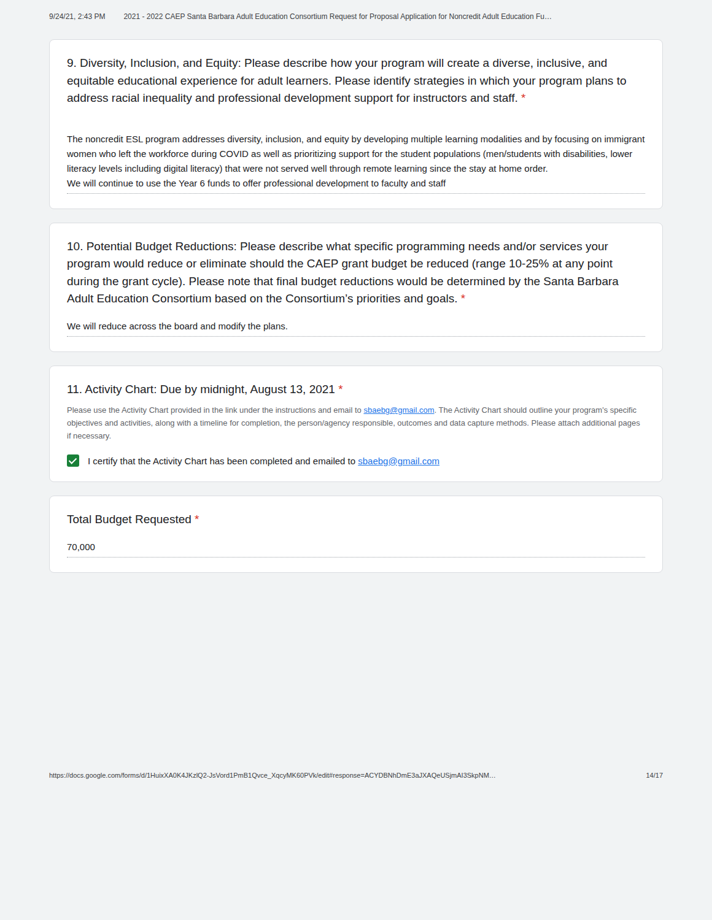9/24/21, 2:43 PM 2021 - 2022 CAEP Santa Barbara Adult Education Consortium Request for Proposal Application for Noncredit Adult Education Fu…
9. Diversity, Inclusion, and Equity: Please describe how your program will create a diverse, inclusive, and equitable educational experience for adult learners. Please identify strategies in which your program plans to address racial inequality and professional development support for instructors and staff. *
The noncredit ESL program addresses diversity, inclusion, and equity by developing multiple learning modalities and by focusing on immigrant women who left the workforce during COVID as well as prioritizing support for the student populations (men/students with disabilities, lower literacy levels including digital literacy) that were not served well through remote learning since the stay at home order.
We will continue to use the Year 6 funds to offer professional development to faculty and staff
10. Potential Budget Reductions: Please describe what specific programming needs and/or services your program would reduce or eliminate should the CAEP grant budget be reduced (range 10-25% at any point during the grant cycle). Please note that final budget reductions would be determined by the Santa Barbara Adult Education Consortium based on the Consortium’s priorities and goals. *
We will reduce across the board and modify the plans.
11. Activity Chart: Due by midnight, August 13, 2021 *
Please use the Activity Chart provided in the link under the instructions and email to sbaebg@gmail.com. The Activity Chart should outline your program's specific objectives and activities, along with a timeline for completion, the person/agency responsible, outcomes and data capture methods. Please attach additional pages if necessary.
I certify that the Activity Chart has been completed and emailed to sbaebg@gmail.com
Total Budget Requested *
70,000
https://docs.google.com/forms/d/1HuixXA0K4JKzlQ2-JsVord1PmB1Qvce_XqcyMK60PVk/edit#response=ACYDBNhDmE3aJXAQeUSjmAI3SkpNM… 14/17